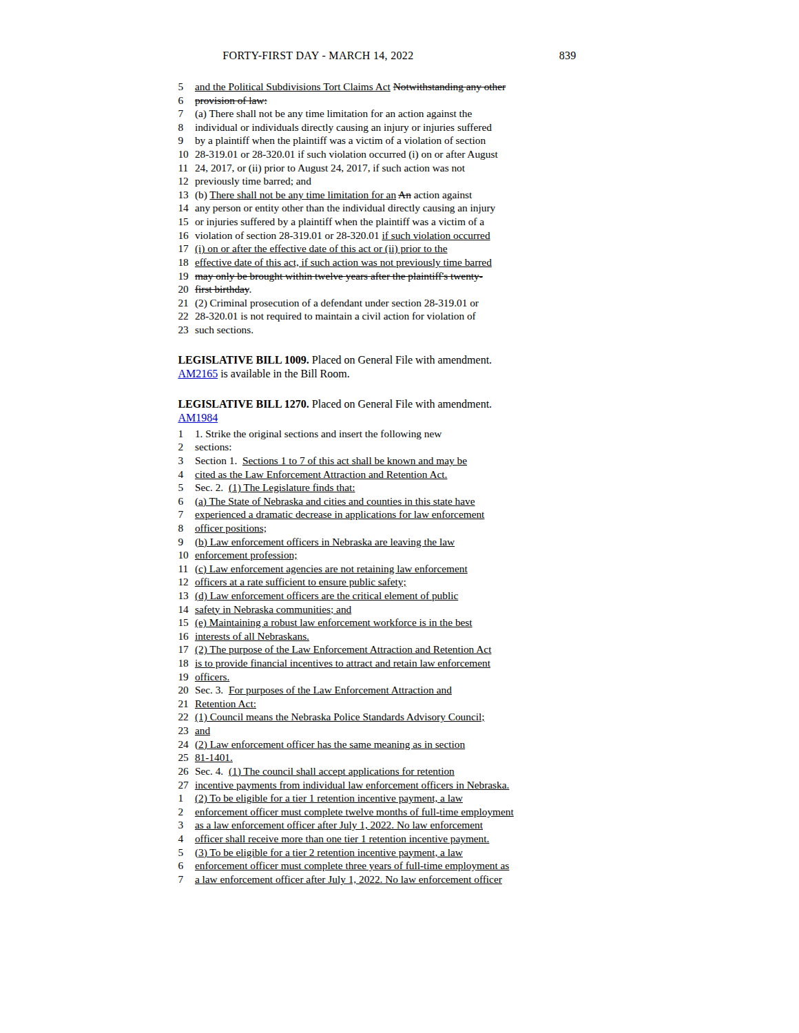FORTY-FIRST DAY - MARCH 14, 2022 839
5 and the Political Subdivisions Tort Claims Act Notwithstanding any other
6 provision of law:
7 (a) There shall not be any time limitation for an action against the
8 individual or individuals directly causing an injury or injuries suffered
9 by a plaintiff when the plaintiff was a victim of a violation of section
10 28-319.01 or 28-320.01 if such violation occurred (i) on or after August
11 24, 2017, or (ii) prior to August 24, 2017, if such action was not
12 previously time barred; and
13 (b) There shall not be any time limitation for an An action against
14 any person or entity other than the individual directly causing an injury
15 or injuries suffered by a plaintiff when the plaintiff was a victim of a
16 violation of section 28-319.01 or 28-320.01 if such violation occurred
17 (i) on or after the effective date of this act or (ii) prior to the
18 effective date of this act, if such action was not previously time barred
19 may only be brought within twelve years after the plaintiff's twenty-
20 first birthday.
21 (2) Criminal prosecution of a defendant under section 28-319.01 or
22 28-320.01 is not required to maintain a civil action for violation of
23 such sections.
LEGISLATIVE BILL 1009. Placed on General File with amendment.
AM2165 is available in the Bill Room.
LEGISLATIVE BILL 1270. Placed on General File with amendment.
AM1984
1 1. Strike the original sections and insert the following new
2 sections:
3 Section 1. Sections 1 to 7 of this act shall be known and may be
4 cited as the Law Enforcement Attraction and Retention Act.
5 Sec. 2. (1) The Legislature finds that:
6 (a) The State of Nebraska and cities and counties in this state have
7 experienced a dramatic decrease in applications for law enforcement
8 officer positions;
9 (b) Law enforcement officers in Nebraska are leaving the law
10 enforcement profession;
11 (c) Law enforcement agencies are not retaining law enforcement
12 officers at a rate sufficient to ensure public safety;
13 (d) Law enforcement officers are the critical element of public
14 safety in Nebraska communities; and
15 (e) Maintaining a robust law enforcement workforce is in the best
16 interests of all Nebraskans.
17 (2) The purpose of the Law Enforcement Attraction and Retention Act
18 is to provide financial incentives to attract and retain law enforcement
19 officers.
20 Sec. 3. For purposes of the Law Enforcement Attraction and
21 Retention Act:
22 (1) Council means the Nebraska Police Standards Advisory Council;
23 and
24 (2) Law enforcement officer has the same meaning as in section
25 81-1401.
26 Sec. 4. (1) The council shall accept applications for retention
27 incentive payments from individual law enforcement officers in Nebraska.
1 (2) To be eligible for a tier 1 retention incentive payment, a law
2 enforcement officer must complete twelve months of full-time employment
3 as a law enforcement officer after July 1, 2022. No law enforcement
4 officer shall receive more than one tier 1 retention incentive payment.
5 (3) To be eligible for a tier 2 retention incentive payment, a law
6 enforcement officer must complete three years of full-time employment as
7 a law enforcement officer after July 1, 2022. No law enforcement officer